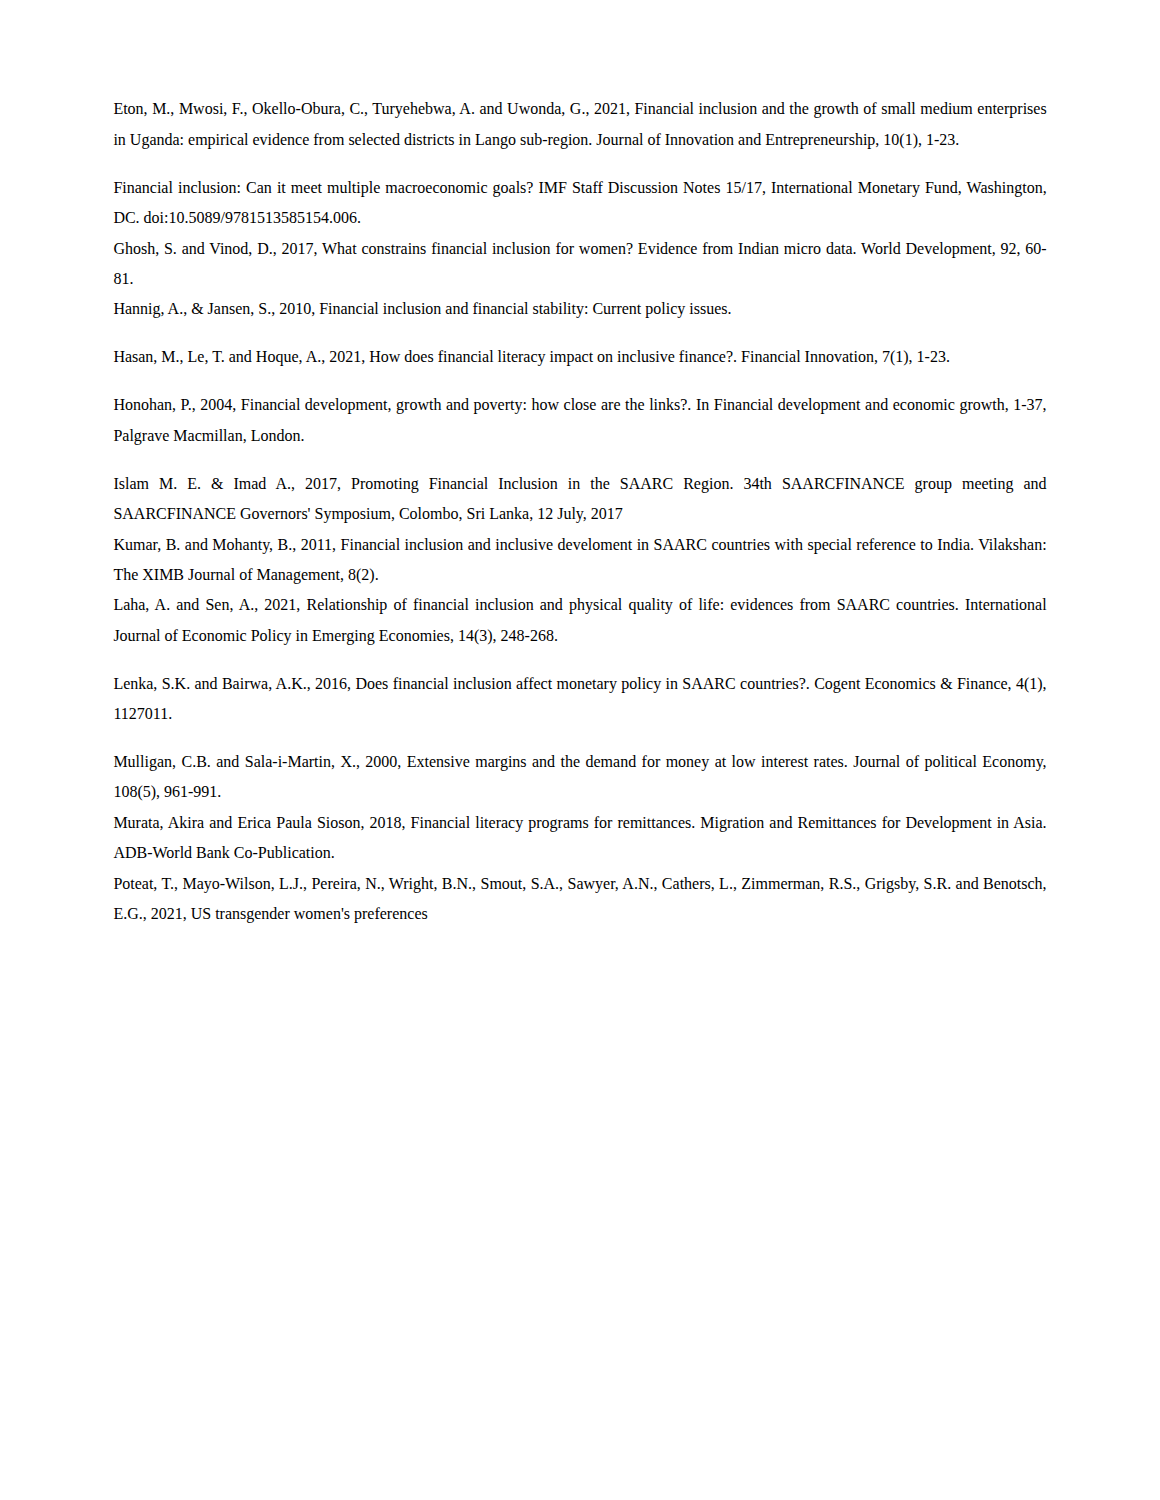Eton, M., Mwosi, F., Okello-Obura, C., Turyehebwa, A. and Uwonda, G., 2021, Financial inclusion and the growth of small medium enterprises in Uganda: empirical evidence from selected districts in Lango sub-region. Journal of Innovation and Entrepreneurship, 10(1), 1-23.
Financial inclusion: Can it meet multiple macroeconomic goals? IMF Staff Discussion Notes 15/17, International Monetary Fund, Washington, DC. doi:10.5089/9781513585154.006.
Ghosh, S. and Vinod, D., 2017, What constrains financial inclusion for women? Evidence from Indian micro data. World Development, 92, 60-81.
Hannig, A., & Jansen, S., 2010, Financial inclusion and financial stability: Current policy issues.
Hasan, M., Le, T. and Hoque, A., 2021, How does financial literacy impact on inclusive finance?. Financial Innovation, 7(1), 1-23.
Honohan, P., 2004, Financial development, growth and poverty: how close are the links?. In Financial development and economic growth, 1-37, Palgrave Macmillan, London.
Islam M. E. & Imad A., 2017, Promoting Financial Inclusion in the SAARC Region. 34th SAARCFINANCE group meeting and SAARCFINANCE Governors' Symposium, Colombo, Sri Lanka, 12 July, 2017
Kumar, B. and Mohanty, B., 2011, Financial inclusion and inclusive develoment in SAARC countries with special reference to India. Vilakshan: The XIMB Journal of Management, 8(2).
Laha, A. and Sen, A., 2021, Relationship of financial inclusion and physical quality of life: evidences from SAARC countries. International Journal of Economic Policy in Emerging Economies, 14(3), 248-268.
Lenka, S.K. and Bairwa, A.K., 2016, Does financial inclusion affect monetary policy in SAARC countries?. Cogent Economics & Finance, 4(1), 1127011.
Mulligan, C.B. and Sala-i-Martin, X., 2000, Extensive margins and the demand for money at low interest rates. Journal of political Economy, 108(5), 961-991.
Murata, Akira and Erica Paula Sioson, 2018, Financial literacy programs for remittances. Migration and Remittances for Development in Asia. ADB-World Bank Co-Publication.
Poteat, T., Mayo-Wilson, L.J., Pereira, N., Wright, B.N., Smout, S.A., Sawyer, A.N., Cathers, L., Zimmerman, R.S., Grigsby, S.R. and Benotsch, E.G., 2021, US transgender women's preferences